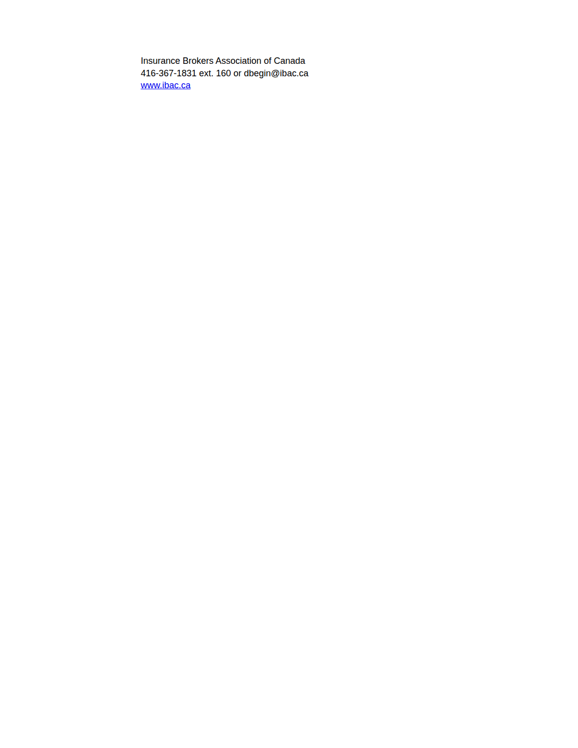Insurance Brokers Association of Canada
416-367-1831 ext. 160 or dbegin@ibac.ca
www.ibac.ca